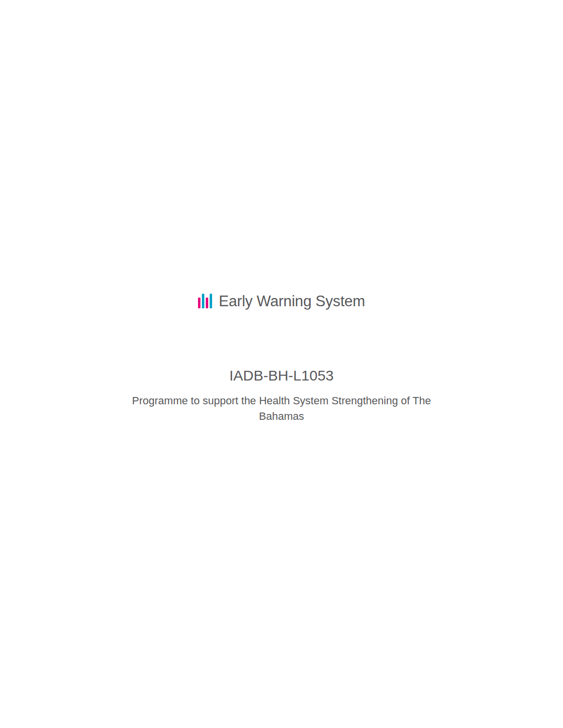Early Warning System
IADB-BH-L1053
Programme to support the Health System Strengthening of The Bahamas